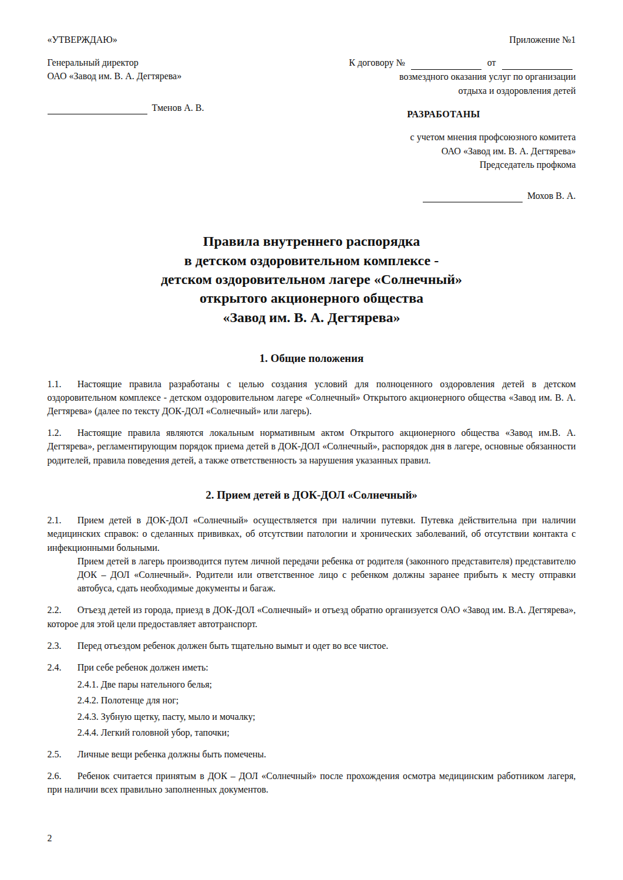«УТВЕРЖДАЮ»
Генеральный директор
ОАО «Завод им. В. А. Дегтярева»
Тменов А. В.
Приложение №1
К договору № от
возмездного оказания услуг по организации
отдыха и оздоровления детей
РАЗРАБОТАНЫ
с учетом мнения профсоюзного комитета
ОАО «Завод им. В. А. Дегтярева»
Председатель профкома
Мохов В. А.
Правила внутреннего распорядка
в детском оздоровительном комплексе -
детском оздоровительном лагере «Солнечный»
открытого акционерного общества
«Завод им. В. А. Дегтярева»
1. Общие положения
1.1. Настоящие правила разработаны с целью создания условий для полноценного оздоровления детей в детском оздоровительном комплексе - детском оздоровительном лагере «Солнечный» Открытого акционерного общества «Завод им. В. А. Дегтярева» (далее по тексту ДОК-ДОЛ «Солнечный» или лагерь).
1.2. Настоящие правила являются локальным нормативным актом Открытого акционерного общества «Завод им.В. А. Дегтярева», регламентирующим порядок приема детей в ДОК-ДОЛ «Солнечный», распорядок дня в лагере, основные обязанности родителей, правила поведения детей, а также ответственность за нарушения указанных правил.
2. Прием детей в ДОК-ДОЛ «Солнечный»
2.1. Прием детей в ДОК-ДОЛ «Солнечный» осуществляется при наличии путевки. Путевка действительна при наличии медицинских справок: о сделанных прививках, об отсутствии патологии и хронических заболеваний, об отсутствии контакта с инфекционными больными.
Прием детей в лагерь производится путем личной передачи ребенка от родителя (законного представителя) представителю ДОК – ДОЛ «Солнечный». Родители или ответственное лицо с ребенком должны заранее прибыть к месту отправки автобуса, сдать необходимые документы и багаж.
2.2. Отъезд детей из города, приезд в ДОК-ДОЛ «Солнечный» и отъезд обратно организуется ОАО «Завод им. В.А. Дегтярева», которое для этой цели предоставляет автотранспорт.
2.3. Перед отъездом ребенок должен быть тщательно вымыт и одет во все чистое.
2.4. При себе ребенок должен иметь:
2.4.1. Две пары нательного белья;
2.4.2. Полотенце для ног;
2.4.3. Зубную щетку, пасту, мыло и мочалку;
2.4.4. Легкий головной убор, тапочки;
2.5. Личные вещи ребенка должны быть помечены.
2.6. Ребенок считается принятым в ДОК – ДОЛ «Солнечный» после прохождения осмотра медицинским работником лагеря, при наличии всех правильно заполненных документов.
2